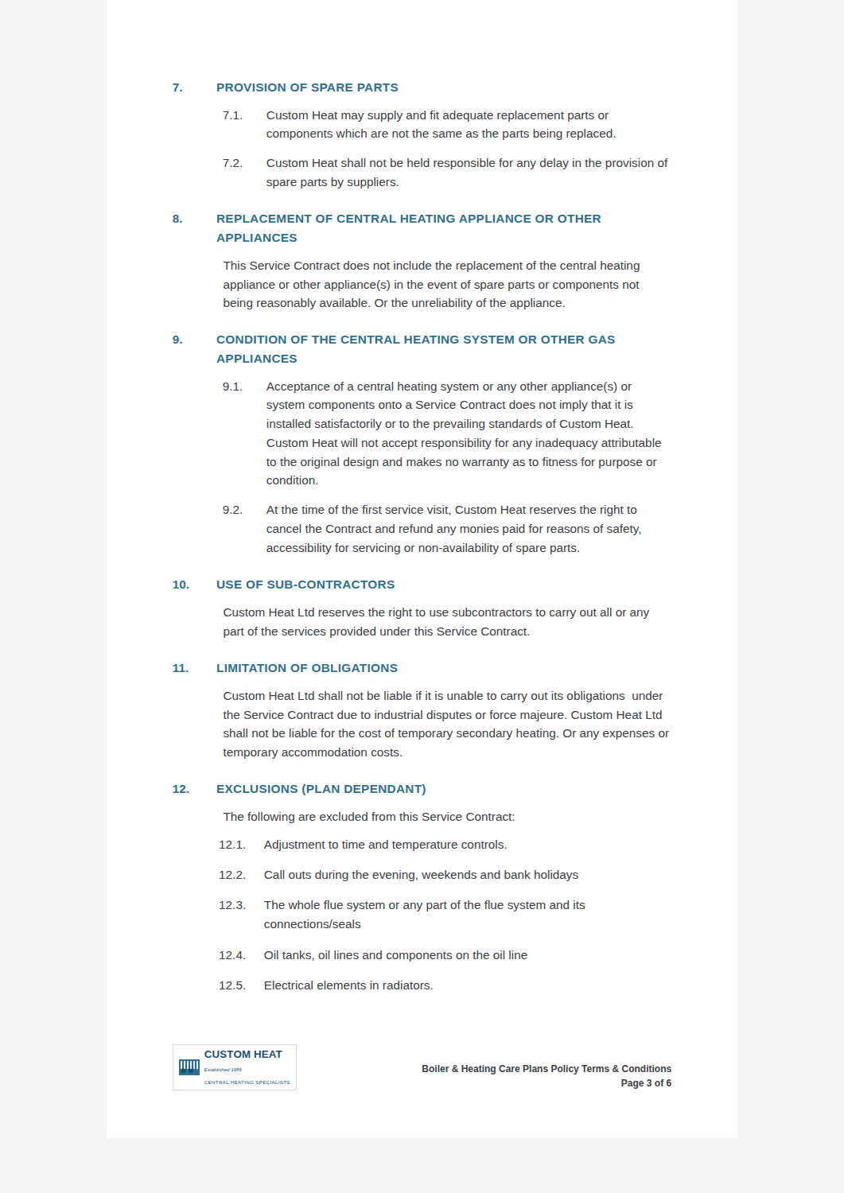7.
Provision of Spare Parts
Custom Heat may supply and fit adequate replacement parts or components which are not the same as the parts being replaced.
Custom Heat shall not be held responsible for any delay in the provision of spare parts by suppliers.
8.
Replacement of Central Heating Appliance or Other Appliances
This Service Contract does not include the replacement of the central heating appliance or other appliance(s) in the event of spare parts or components not being reasonably available. Or the unreliability of the appliance.
9.
Condition of the Central Heating System or Other Gas Appliances
Acceptance of a central heating system or any other appliance(s) or system components onto a Service Contract does not imply that it is installed satisfactorily or to the prevailing standards of Custom Heat. Custom Heat will not accept responsibility for any inadequacy attributable to the original design and makes no warranty as to fitness for purpose or condition.
At the time of the first service visit, Custom Heat reserves the right to cancel the Contract and refund any monies paid for reasons of safety, accessibility for servicing or non-availability of spare parts.
10.
Use of Sub-Contractors
Custom Heat Ltd reserves the right to use subcontractors to carry out all or any part of the services provided under this Service Contract.
11.
Limitation of Obligations
Custom Heat Ltd shall not be liable if it is unable to carry out its obligations under the Service Contract due to industrial disputes or force majeure. Custom Heat Ltd shall not be liable for the cost of temporary secondary heating. Or any expenses or temporary accommodation costs.
12.
Exclusions (Plan Dependant)
The following are excluded from this Service Contract:
Adjustment to time and temperature controls.
Call outs during the evening, weekends and bank holidays
The whole flue system or any part of the flue system and its connections/seals
Oil tanks, oil lines and components on the oil line
Electrical elements in radiators.
CUSTOM HEAT
Established 1986
Central Heating Specialists
Boiler & Heating Care Plans Policy Terms & Conditions
Page 3 of 6